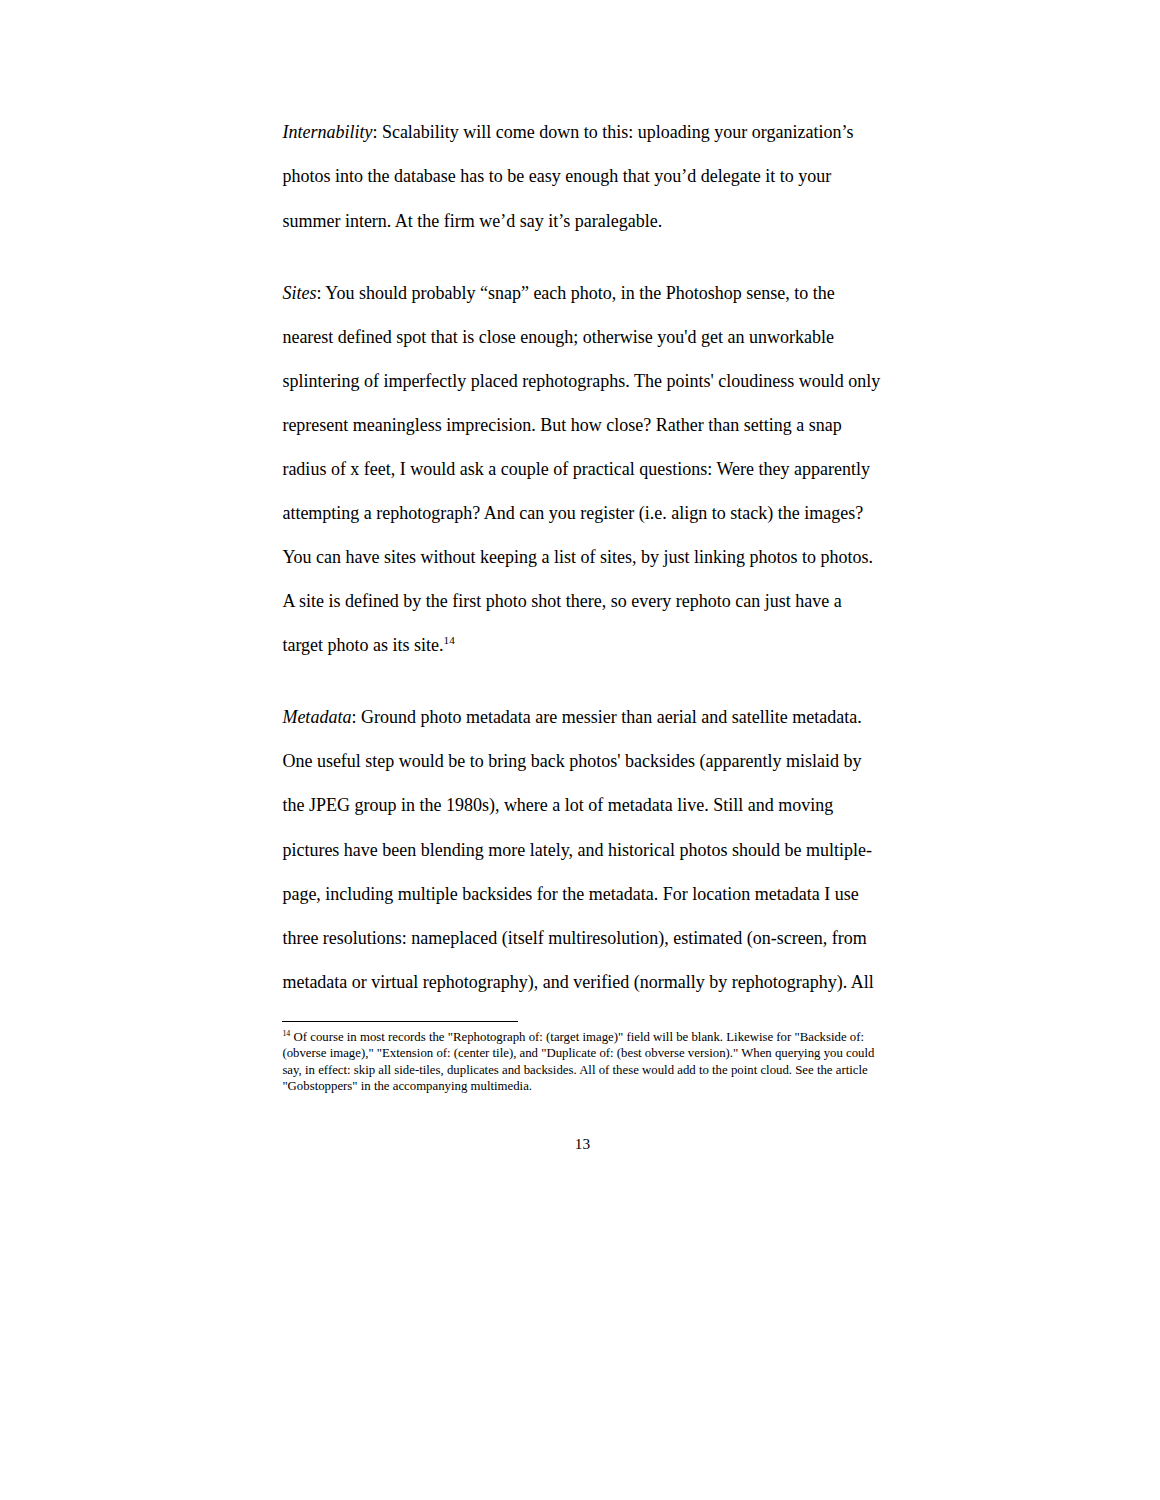Internability: Scalability will come down to this: uploading your organization’s photos into the database has to be easy enough that you’d delegate it to your summer intern. At the firm we’d say it’s paralegable.
Sites: You should probably “snap” each photo, in the Photoshop sense, to the nearest defined spot that is close enough; otherwise you'd get an unworkable splintering of imperfectly placed rephotographs. The points' cloudiness would only represent meaningless imprecision. But how close? Rather than setting a snap radius of x feet, I would ask a couple of practical questions: Were they apparently attempting a rephotograph? And can you register (i.e. align to stack) the images? You can have sites without keeping a list of sites, by just linking photos to photos. A site is defined by the first photo shot there, so every rephoto can just have a target photo as its site.14
Metadata: Ground photo metadata are messier than aerial and satellite metadata. One useful step would be to bring back photos' backsides (apparently mislaid by the JPEG group in the 1980s), where a lot of metadata live. Still and moving pictures have been blending more lately, and historical photos should be multiple-page, including multiple backsides for the metadata. For location metadata I use three resolutions: nameplaced (itself multiresolution), estimated (on-screen, from metadata or virtual rephotography), and verified (normally by rephotography). All
14 Of course in most records the "Rephotograph of: (target image)" field will be blank. Likewise for "Backside of: (obverse image)," "Extension of: (center tile), and "Duplicate of: (best obverse version)." When querying you could say, in effect: skip all side-tiles, duplicates and backsides. All of these would add to the point cloud. See the article "Gobstoppers" in the accompanying multimedia.
13